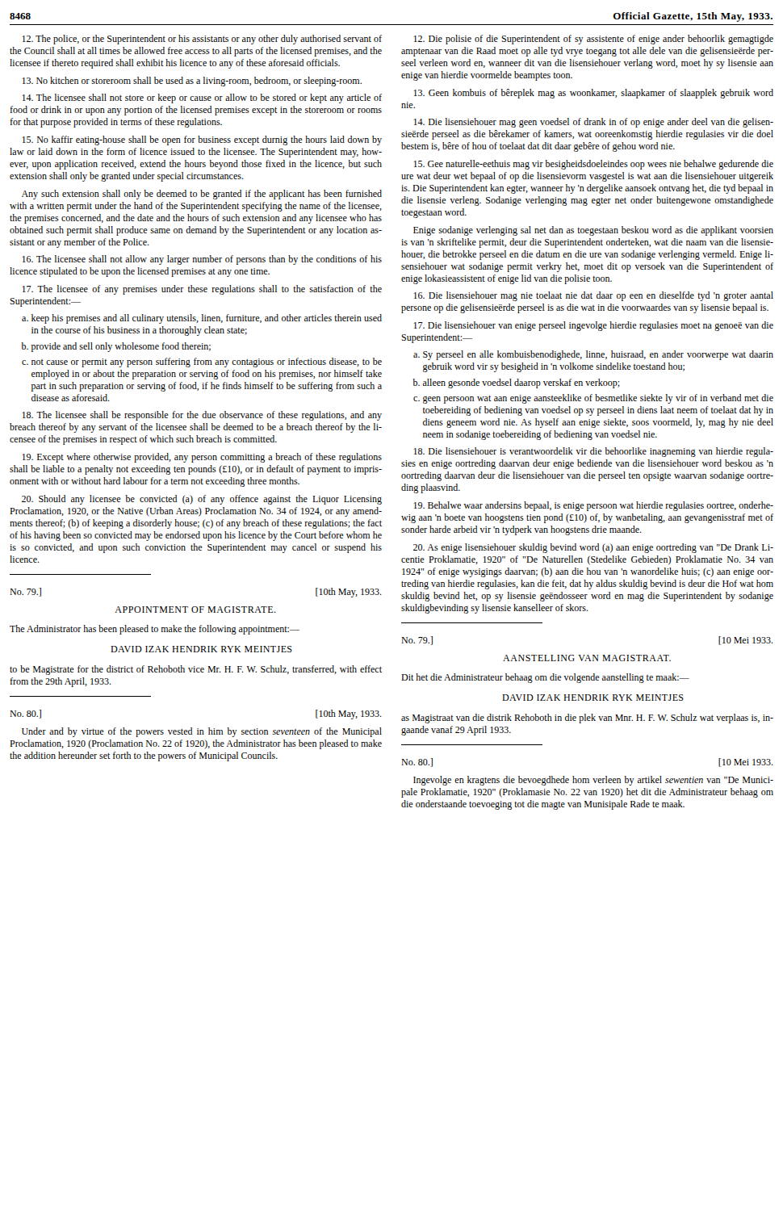8468 Official Gazette, 15th May, 1933.
12. The police, or the Superintendent or his assistants or any other duly authorised servant of the Council shall at all times be allowed free access to all parts of the licensed premises, and the licensee if thereto required shall exhibit his licence to any of these aforesaid officials.
13. No kitchen or storeroom shall be used as a living-room, bedroom, or sleeping-room.
14. The licensee shall not store or keep or cause or allow to be stored or kept any article of food or drink in or upon any portion of the licensed premises except in the storeroom or rooms for that purpose provided in terms of these regulations.
15. No kaffir eating-house shall be open for business except durnig the hours laid down by law or laid down in the form of licence issued to the licensee. The Superintendent may, however, upon application received, extend the hours beyond those fixed in the licence, but such extension shall only be granted under special circumstances.
Any such extension shall only be deemed to be granted if the applicant has been furnished with a written permit under the hand of the Superintendent specifying the name of the licensee, the premises concerned, and the date and the hours of such extension and any licensee who has obtained such permit shall produce same on demand by the Superintendent or any location assistant or any member of the Police.
16. The licensee shall not allow any larger number of persons than by the conditions of his licence stipulated to be upon the licensed premises at any one time.
17. The licensee of any premises under these regulations shall to the satisfaction of the Superintendent:—
keep his premises and all culinary utensils, linen, furniture, and other articles therein used in the course of his business in a thoroughly clean state;
provide and sell only wholesome food therein;
not cause or permit any person suffering from any contagious or infectious disease, to be employed in or about the preparation or serving of food on his premises, nor himself take part in such preparation or serving of food, if he finds himself to be suffering from such a disease as aforesaid.
18. The licensee shall be responsible for the due observance of these regulations, and any breach thereof by any servant of the licensee shall be deemed to be a breach thereof by the licensee of the premises in respect of which such breach is committed.
19. Except where otherwise provided, any person committing a breach of these regulations shall be liable to a penalty not exceeding ten pounds (£10), or in default of payment to imprisonment with or without hard labour for a term not exceeding three months.
20. Should any licensee be convicted (a) of any offence against the Liquor Licensing Proclamation, 1920, or the Native (Urban Areas) Proclamation No. 34 of 1924, or any amendments thereof; (b) of keeping a disorderly house; (c) of any breach of these regulations; the fact of his having been so convicted may be endorsed upon his licence by the Court before whom he is so convicted, and upon such conviction the Superintendent may cancel or suspend his licence.
No. 79.] [10th May, 1933.
Appointment of Magistrate.
The Administrator has been pleased to make the following appointment:—
DAVID IZAK HENDRIK RYK MEINTJES
to be Magistrate for the district of Rehoboth vice Mr. H. F. W. Schulz, transferred, with effect from the 29th April, 1933.
No. 80.] [10th May, 1933.
Under and by virtue of the powers vested in him by section seventeen of the Municipal Proclamation, 1920 (Proclamation No. 22 of 1920), the Administrator has been pleased to make the addition hereunder set forth to the powers of Municipal Councils.
12. Die polisie of die Superintendent of sy assistente of enige ander behoorlik gemagtigde amptenaar van die Raad moet op alle tyd vrye toegang tot alle dele van die gelisensieërde perseel verleen word en, wanneer dit van die lisensiehouer verlang word, moet hy sy lisensie aan enige van hierdie voormelde beamptes toon.
13. Geen kombuis of bêreplek mag as woonkamer, slaapkamer of slaapplek gebruik word nie.
14. Die lisensiehouer mag geen voedsel of drank in of op enige ander deel van die gelisensieërde perseel as die bêrekamer of kamers, wat ooreenkomstig hierdie regulasies vir die doel bestem is, bêre of hou of toelaat dat dit daar gebêre of gehou word nie.
15. Gee naturelle-eethuis mag vir besigheidsdoeleindes oop wees nie behalwe gedurende die ure wat deur wet bepaal of op die lisensievorm vasgestel is wat aan die lisensiehouer uitgereik is. Die Superintendent kan egter, wanneer hy 'n dergelike aansoek ontvang het, die tyd bepaal in die lisensie verleng. Sodanige verlenging mag egter net onder buitengewone omstandighede toegestaan word.
Enige sodanige verlenging sal net dan as toegestaan beskou word as die applikant voorsien is van 'n skriftelike permit, deur die Superintendent onderteken, wat die naam van die lisensiehouer, die betrokke perseel en die datum en die ure van sodanige verlenging vermeld. Enige lisensiehouer wat sodanige permit verkry het, moet dit op versoek van die Superintendent of enige lokasieassistent of enige lid van die polisie toon.
16. Die lisensiehouer mag nie toelaat nie dat daar op een en dieselfde tyd 'n groter aantal persone op die gelisensieërde perseel is as die wat in die voorwaardes van sy lisensie bepaal is.
17. Die lisensiehouer van enige perseel ingevolge hierdie regulasies moet na genoeë van die Superintendent:—
Sy perseel en alle kombuisbenodighede, linne, huisraad, en ander voorwerpe wat daarin gebruik word vir sy besigheid in 'n volkome sindelike toestand hou;
alleen gesonde voedsel daarop verskaf en verkoop;
geen persoon wat aan enige aansteeklike of besmetlike siekte ly vir of in verband met die toebereiding of bediening van voedsel op sy perseel in diens laat neem of toelaat dat hy in diens geneem word nie. As hyself aan enige siekte, soos voormeld, ly, mag hy nie deel neem in sodanige toebereiding of bediening van voedsel nie.
18. Die lisensiehouer is verantwoordelik vir die behoorlike inagneming van hierdie regulasies en enige oortreding daarvan deur enige bediende van die lisensiehouer word beskou as 'n oortreding daarvan deur die lisensiehouer van die perseel ten opsigte waarvan sodanige oortreding plaasvind.
19. Behalwe waar andersins bepaal, is enige persoon wat hierdie regulasies oortree, onderhewig aan 'n boete van hoogstens tien pond (£10) of, by wanbetaling, aan gevangenisstraf met of sonder harde arbeid vir 'n tydperk van hoogstens drie maande.
20. As enige lisensiehouer skuldig bevind word (a) aan enige oortreding van "De Drank Licentie Proklamatie, 1920" of "De Naturellen (Stedelike Gebieden) Proklamatie No. 34 van 1924" of enige wysigings daarvan; (b) aan die hou van 'n wanordelike huis; (c) aan enige oortreding van hierdie regulasies, kan die feit, dat hy aldus skuldig bevind is deur die Hof wat hom skuldig bevind het, op sy lisensie geëndosseer word en mag die Superintendent by sodanige skuldigbevinding sy lisensie kanselleer of skors.
No. 79.] [10 Mei 1933.
Aanstelling van Magistraat.
Dit het die Administrateur behaag om die volgende aanstelling te maak:—
DAVID IZAK HENDRIK RYK MEINTJES
as Magistraat van die distrik Rehoboth in die plek van Mnr. H. F. W. Schulz wat verplaas is, ingaande vanaf 29 April 1933.
No. 80.] [10 Mei 1933.
Ingevolge en kragtens die bevoegdhede hom verleen by artikel sewentien van "De Municipale Proklamatie, 1920" (Proklamasie No. 22 van 1920) het dit die Administrateur behaag om die onderstaande toevoeging tot die magte van Munisipale Rade te maak.